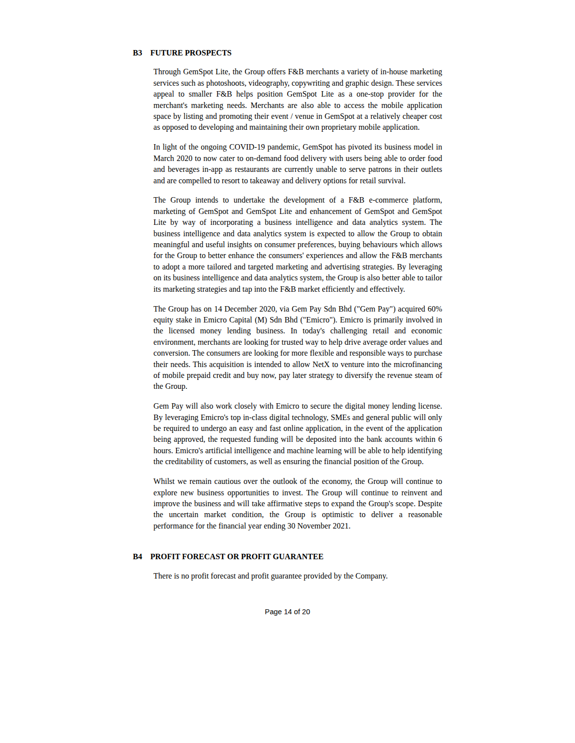B3 FUTURE PROSPECTS
Through GemSpot Lite, the Group offers F&B merchants a variety of in-house marketing services such as photoshoots, videography, copywriting and graphic design. These services appeal to smaller F&B helps position GemSpot Lite as a one-stop provider for the merchant's marketing needs. Merchants are also able to access the mobile application space by listing and promoting their event / venue in GemSpot at a relatively cheaper cost as opposed to developing and maintaining their own proprietary mobile application.
In light of the ongoing COVID-19 pandemic, GemSpot has pivoted its business model in March 2020 to now cater to on-demand food delivery with users being able to order food and beverages in-app as restaurants are currently unable to serve patrons in their outlets and are compelled to resort to takeaway and delivery options for retail survival.
The Group intends to undertake the development of a F&B e-commerce platform, marketing of GemSpot and GemSpot Lite and enhancement of GemSpot and GemSpot Lite by way of incorporating a business intelligence and data analytics system. The business intelligence and data analytics system is expected to allow the Group to obtain meaningful and useful insights on consumer preferences, buying behaviours which allows for the Group to better enhance the consumers' experiences and allow the F&B merchants to adopt a more tailored and targeted marketing and advertising strategies. By leveraging on its business intelligence and data analytics system, the Group is also better able to tailor its marketing strategies and tap into the F&B market efficiently and effectively.
The Group has on 14 December 2020, via Gem Pay Sdn Bhd ("Gem Pay") acquired 60% equity stake in Emicro Capital (M) Sdn Bhd ("Emicro"). Emicro is primarily involved in the licensed money lending business. In today's challenging retail and economic environment, merchants are looking for trusted way to help drive average order values and conversion. The consumers are looking for more flexible and responsible ways to purchase their needs. This acquisition is intended to allow NetX to venture into the microfinancing of mobile prepaid credit and buy now, pay later strategy to diversify the revenue steam of the Group.
Gem Pay will also work closely with Emicro to secure the digital money lending license. By leveraging Emicro's top in-class digital technology, SMEs and general public will only be required to undergo an easy and fast online application, in the event of the application being approved, the requested funding will be deposited into the bank accounts within 6 hours. Emicro's artificial intelligence and machine learning will be able to help identifying the creditability of customers, as well as ensuring the financial position of the Group.
Whilst we remain cautious over the outlook of the economy, the Group will continue to explore new business opportunities to invest. The Group will continue to reinvent and improve the business and will take affirmative steps to expand the Group's scope. Despite the uncertain market condition, the Group is optimistic to deliver a reasonable performance for the financial year ending 30 November 2021.
B4 PROFIT FORECAST OR PROFIT GUARANTEE
There is no profit forecast and profit guarantee provided by the Company.
Page 14 of 20